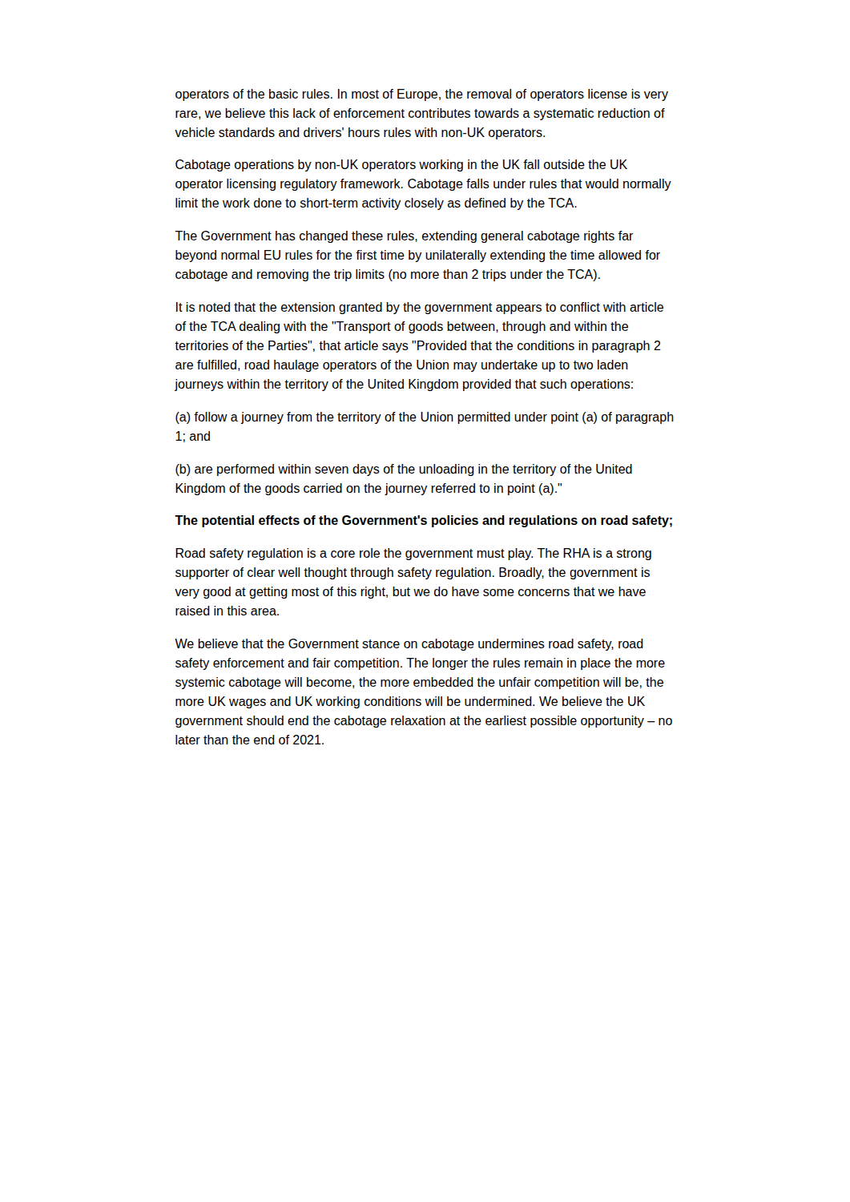operators of the basic rules. In most of Europe, the removal of operators license is very rare, we believe this lack of enforcement contributes towards a systematic reduction of vehicle standards and drivers' hours rules with non-UK operators.
Cabotage operations by non-UK operators working in the UK fall outside the UK operator licensing regulatory framework. Cabotage falls under rules that would normally limit the work done to short-term activity closely as defined by the TCA.
The Government has changed these rules, extending general cabotage rights far beyond normal EU rules for the first time by unilaterally extending the time allowed for cabotage and removing the trip limits (no more than 2 trips under the TCA).
It is noted that the extension granted by the government appears to conflict with article of the TCA dealing with the "Transport of goods between, through and within the territories of the Parties", that article says "Provided that the conditions in paragraph 2 are fulfilled, road haulage operators of the Union may undertake up to two laden journeys within the territory of the United Kingdom provided that such operations:
(a) follow a journey from the territory of the Union permitted under point (a) of paragraph 1; and
(b) are performed within seven days of the unloading in the territory of the United Kingdom of the goods carried on the journey referred to in point (a)."
The potential effects of the Government's policies and regulations on road safety;
Road safety regulation is a core role the government must play. The RHA is a strong supporter of clear well thought through safety regulation. Broadly, the government is very good at getting most of this right, but we do have some concerns that we have raised in this area.
We believe that the Government stance on cabotage undermines road safety, road safety enforcement and fair competition. The longer the rules remain in place the more systemic cabotage will become, the more embedded the unfair competition will be, the more UK wages and UK working conditions will be undermined. We believe the UK government should end the cabotage relaxation at the earliest possible opportunity – no later than the end of 2021.